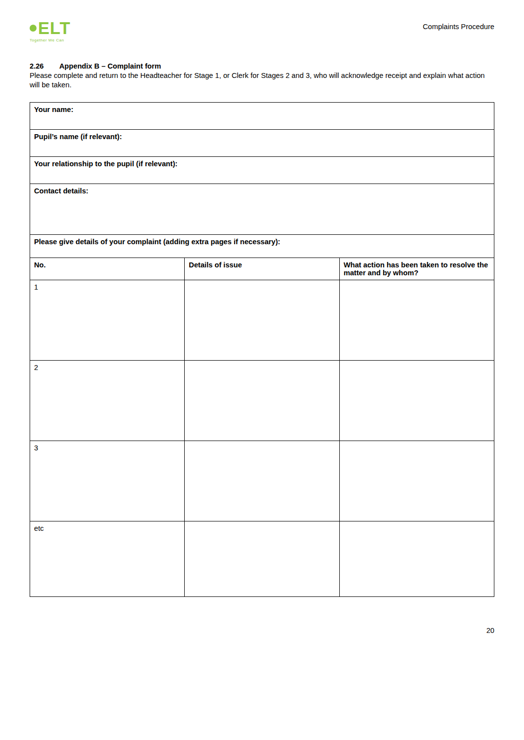ELT
Together We Can
Complaints Procedure
2.26 Appendix B – Complaint form
Please complete and return to the Headteacher for Stage 1, or Clerk for Stages 2 and 3, who will acknowledge receipt and explain what action will be taken.
| Your name: |
| Pupil’s name (if relevant): |
| Your relationship to the pupil (if relevant): |
| Contact details: |
| Please give details of your complaint (adding extra pages if necessary): |
| No. | Details of issue | What action has been taken to resolve the matter and by whom? |
| 1 | | |
| 2 | | |
| 3 | | |
| etc | | |
20